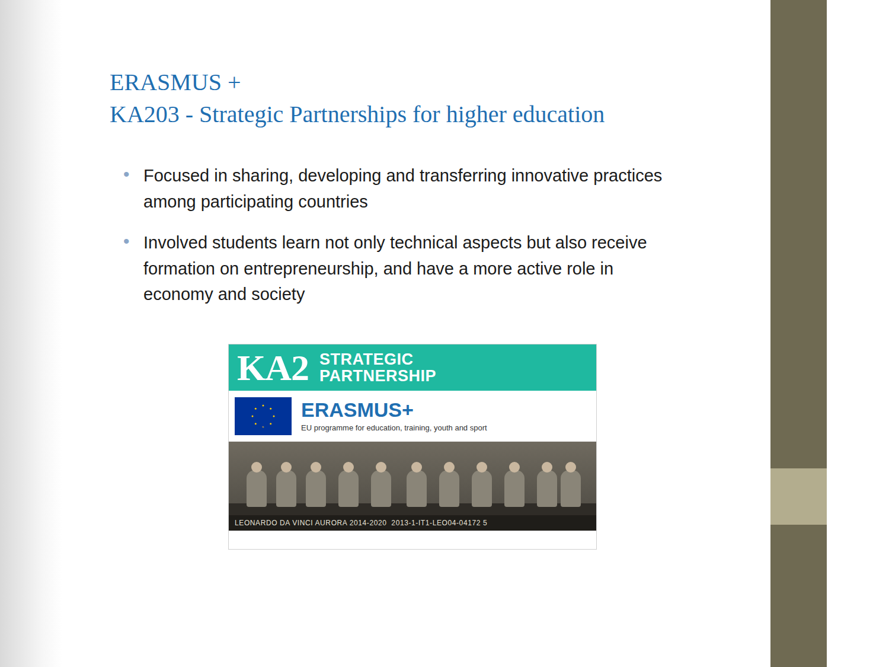ERASMUS +
KA203 - Strategic Partnerships for higher education
Focused in sharing, developing and transferring innovative practices among participating countries
Involved students learn not only technical aspects but also receive formation on entrepreneurship, and have a more active role in economy and society
KA2 STRATEGIC
PARTNERSHIP
EUROPEAN
COMMISSION
ERASMUS+
EU programme for education, training, youth and sport
LEONARDO DA VINCI AURORA 2014-2020 2013-1-IT1-LEO04-04172 5